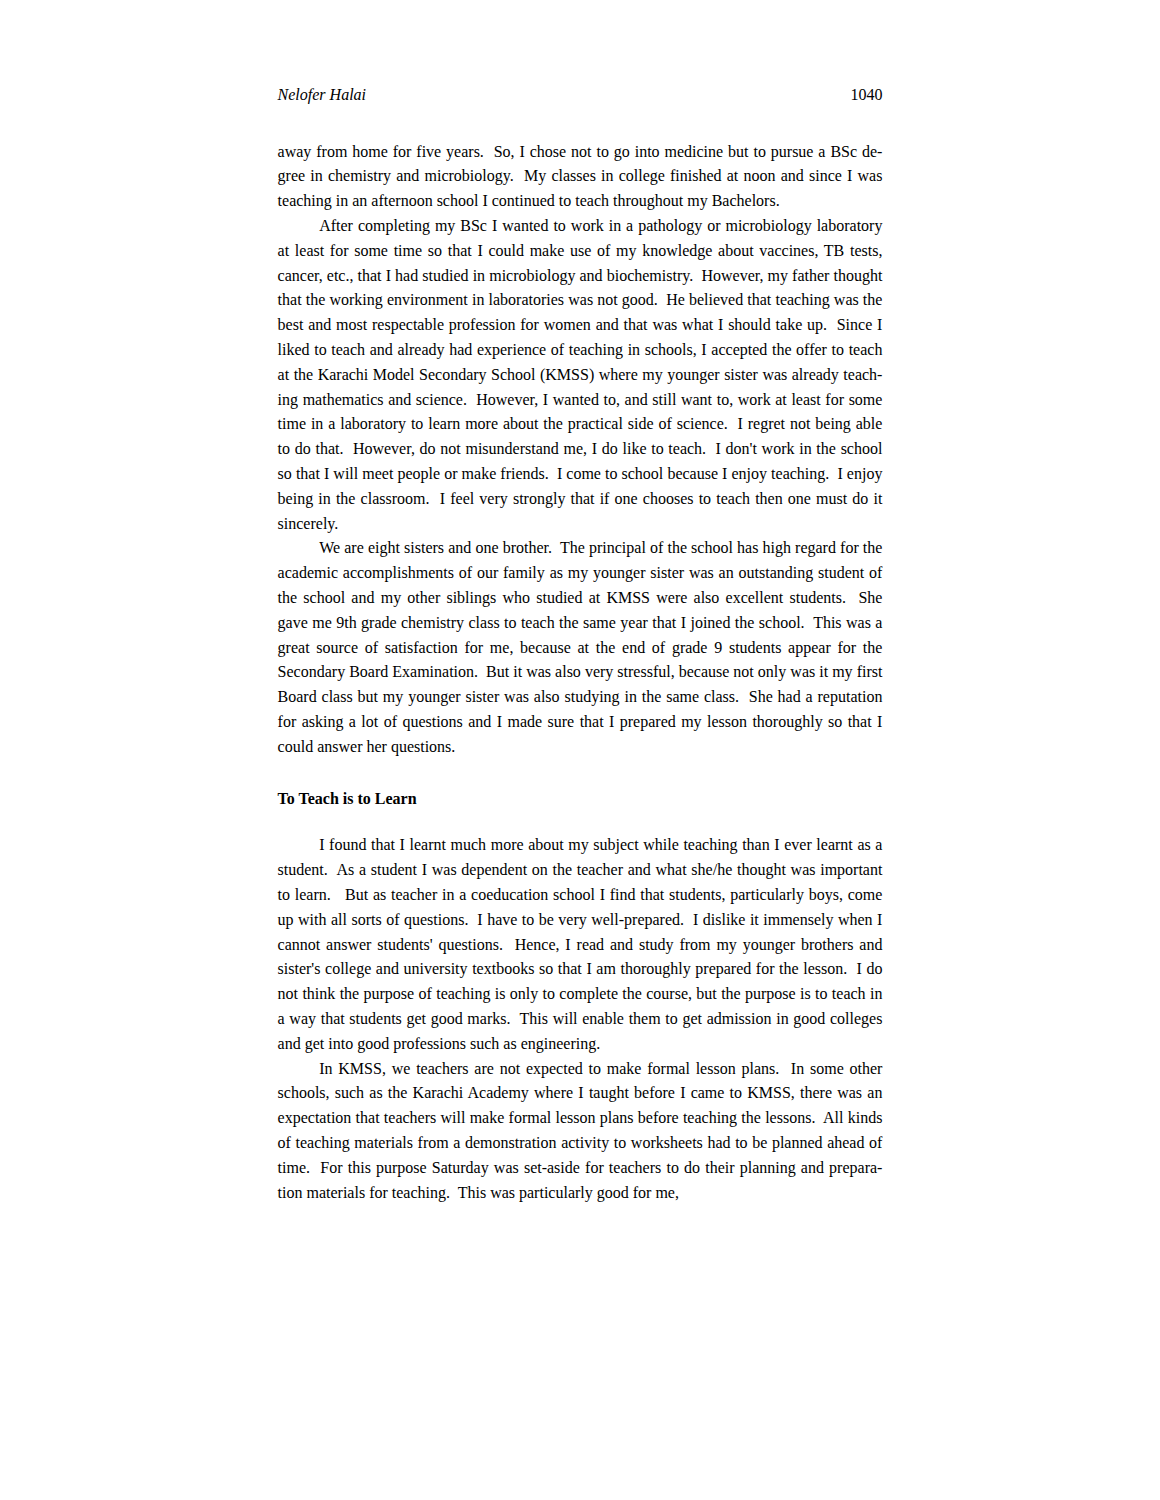Nelofer Halai 1040
away from home for five years. So, I chose not to go into medicine but to pursue a BSc degree in chemistry and microbiology. My classes in college finished at noon and since I was teaching in an afternoon school I continued to teach throughout my Bachelors.
After completing my BSc I wanted to work in a pathology or microbiology laboratory at least for some time so that I could make use of my knowledge about vaccines, TB tests, cancer, etc., that I had studied in microbiology and biochemistry. However, my father thought that the working environment in laboratories was not good. He believed that teaching was the best and most respectable profession for women and that was what I should take up. Since I liked to teach and already had experience of teaching in schools, I accepted the offer to teach at the Karachi Model Secondary School (KMSS) where my younger sister was already teaching mathematics and science. However, I wanted to, and still want to, work at least for some time in a laboratory to learn more about the practical side of science. I regret not being able to do that. However, do not misunderstand me, I do like to teach. I don't work in the school so that I will meet people or make friends. I come to school because I enjoy teaching. I enjoy being in the classroom. I feel very strongly that if one chooses to teach then one must do it sincerely.
We are eight sisters and one brother. The principal of the school has high regard for the academic accomplishments of our family as my younger sister was an outstanding student of the school and my other siblings who studied at KMSS were also excellent students. She gave me 9th grade chemistry class to teach the same year that I joined the school. This was a great source of satisfaction for me, because at the end of grade 9 students appear for the Secondary Board Examination. But it was also very stressful, because not only was it my first Board class but my younger sister was also studying in the same class. She had a reputation for asking a lot of questions and I made sure that I prepared my lesson thoroughly so that I could answer her questions.
To Teach is to Learn
I found that I learnt much more about my subject while teaching than I ever learnt as a student. As a student I was dependent on the teacher and what she/he thought was important to learn. But as teacher in a coeducation school I find that students, particularly boys, come up with all sorts of questions. I have to be very well-prepared. I dislike it immensely when I cannot answer students' questions. Hence, I read and study from my younger brothers and sister's college and university textbooks so that I am thoroughly prepared for the lesson. I do not think the purpose of teaching is only to complete the course, but the purpose is to teach in a way that students get good marks. This will enable them to get admission in good colleges and get into good professions such as engineering.
In KMSS, we teachers are not expected to make formal lesson plans. In some other schools, such as the Karachi Academy where I taught before I came to KMSS, there was an expectation that teachers will make formal lesson plans before teaching the lessons. All kinds of teaching materials from a demonstration activity to worksheets had to be planned ahead of time. For this purpose Saturday was set-aside for teachers to do their planning and preparation materials for teaching. This was particularly good for me,